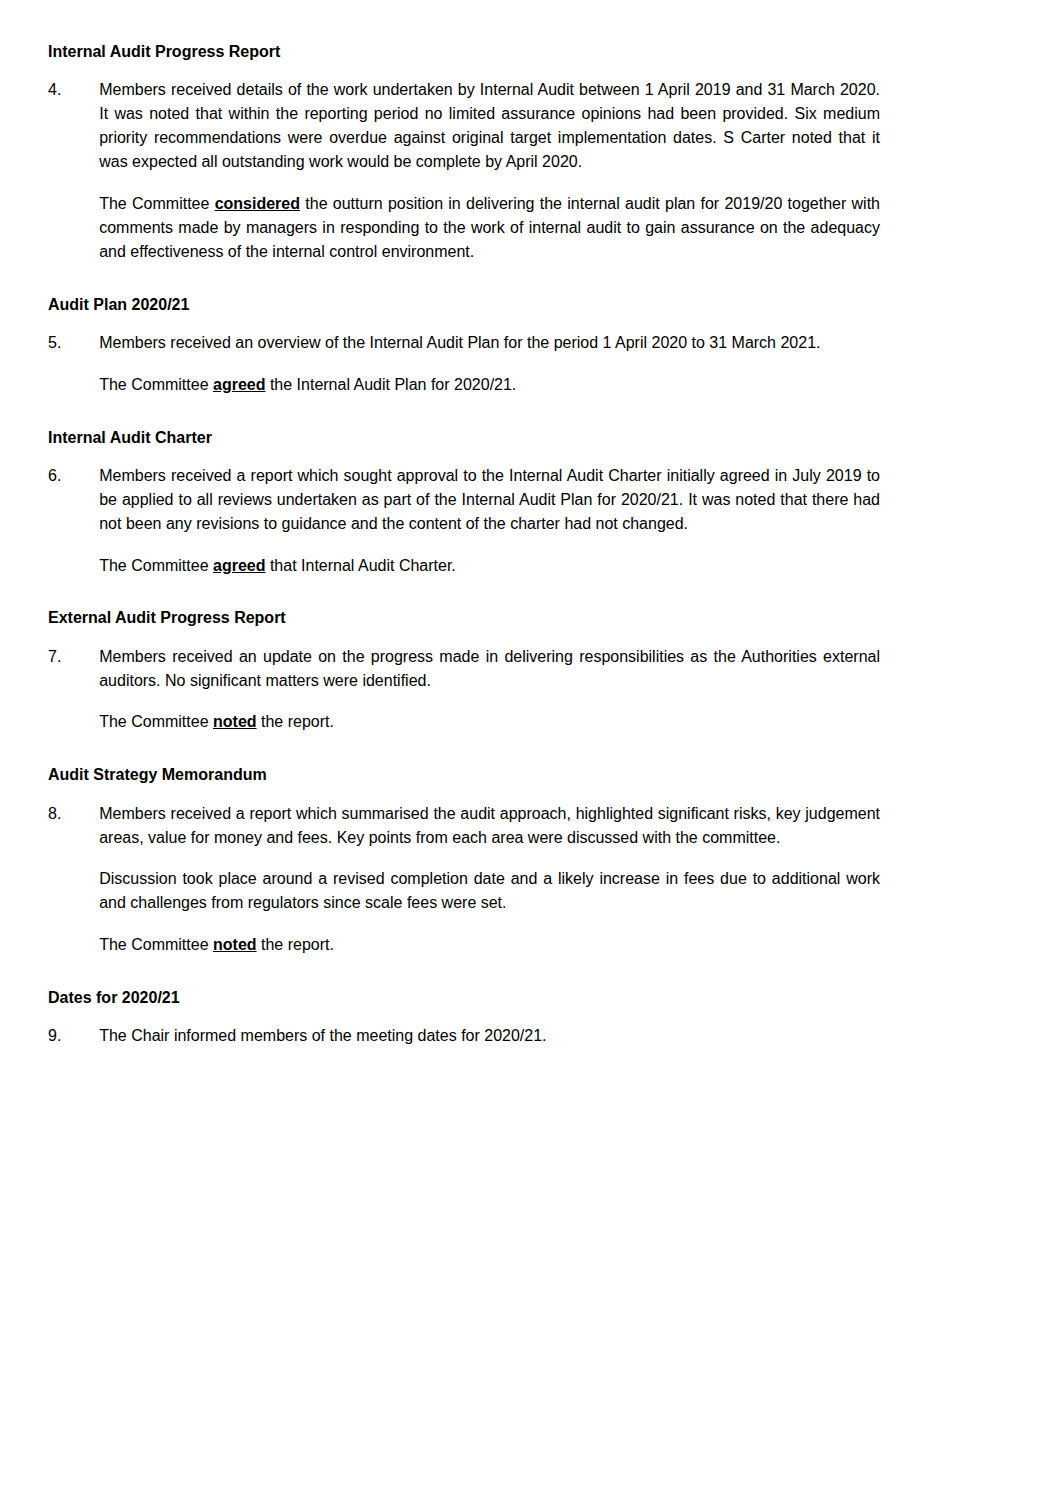Internal Audit Progress Report
4.
Members received details of the work undertaken by Internal Audit between 1 April 2019 and 31 March 2020. It was noted that within the reporting period no limited assurance opinions had been provided. Six medium priority recommendations were overdue against original target implementation dates. S Carter noted that it was expected all outstanding work would be complete by April 2020.
The Committee considered the outturn position in delivering the internal audit plan for 2019/20 together with comments made by managers in responding to the work of internal audit to gain assurance on the adequacy and effectiveness of the internal control environment.
Audit Plan 2020/21
5.
Members received an overview of the Internal Audit Plan for the period 1 April 2020 to 31 March 2021.
The Committee agreed the Internal Audit Plan for 2020/21.
Internal Audit Charter
6.
Members received a report which sought approval to the Internal Audit Charter initially agreed in July 2019 to be applied to all reviews undertaken as part of the Internal Audit Plan for 2020/21. It was noted that there had not been any revisions to guidance and the content of the charter had not changed.
The Committee agreed that Internal Audit Charter.
External Audit Progress Report
7.
Members received an update on the progress made in delivering responsibilities as the Authorities external auditors. No significant matters were identified.
The Committee noted the report.
Audit Strategy Memorandum
8.
Members received a report which summarised the audit approach, highlighted significant risks, key judgement areas, value for money and fees. Key points from each area were discussed with the committee.
Discussion took place around a revised completion date and a likely increase in fees due to additional work and challenges from regulators since scale fees were set.
The Committee noted the report.
Dates for 2020/21
9.
The Chair informed members of the meeting dates for 2020/21.